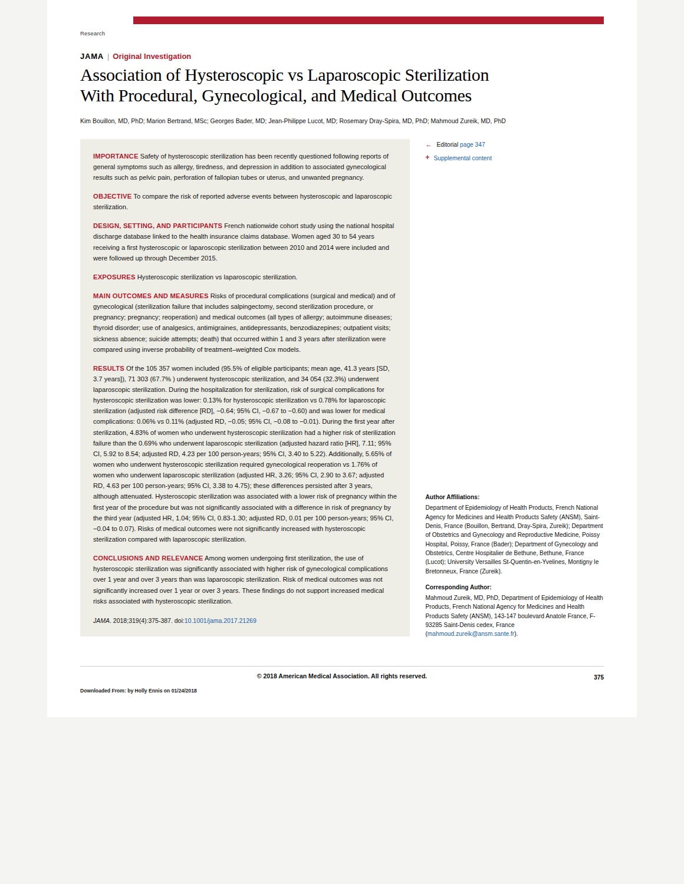Research
JAMA|Original Investigation
Association of Hysteroscopic vs Laparoscopic Sterilization
With Procedural, Gynecological, and Medical Outcomes
Kim Bouillon, MD, PhD; Marion Bertrand, MSc; Georges Bader, MD; Jean-Philippe Lucot, MD; Rosemary Dray-Spira, MD, PhD; Mahmoud Zureik, MD, PhD
IMPORTANCE Safety of hysteroscopic sterilization has been recently questioned following reports of general symptoms such as allergy, tiredness, and depression in addition to associated gynecological results such as pelvic pain, perforation of fallopian tubes or uterus, and unwanted pregnancy.
OBJECTIVE To compare the risk of reported adverse events between hysteroscopic and laparoscopic sterilization.
DESIGN, SETTING, AND PARTICIPANTS French nationwide cohort study using the national hospital discharge database linked to the health insurance claims database. Women aged 30 to 54 years receiving a first hysteroscopic or laparoscopic sterilization between 2010 and 2014 were included and were followed up through December 2015.
EXPOSURES Hysteroscopic sterilization vs laparoscopic sterilization.
MAIN OUTCOMES AND MEASURES Risks of procedural complications (surgical and medical) and of gynecological (sterilization failure that includes salpingectomy, second sterilization procedure, or pregnancy; pregnancy; reoperation) and medical outcomes (all types of allergy; autoimmune diseases; thyroid disorder; use of analgesics, antimigraines, antidepressants, benzodiazepines; outpatient visits; sickness absence; suicide attempts; death) that occurred within 1 and 3 years after sterilization were compared using inverse probability of treatment–weighted Cox models.
RESULTS Of the 105 357 women included (95.5% of eligible participants; mean age, 41.3 years [SD, 3.7 years]), 71 303 (67.7% ) underwent hysteroscopic sterilization, and 34 054 (32.3%) underwent laparoscopic sterilization. During the hospitalization for sterilization, risk of surgical complications for hysteroscopic sterilization was lower: 0.13% for hysteroscopic sterilization vs 0.78% for laparoscopic sterilization (adjusted risk difference [RD], −0.64; 95% CI, −0.67 to −0.60) and was lower for medical complications: 0.06% vs 0.11% (adjusted RD, −0.05; 95% CI, −0.08 to −0.01). During the first year after sterilization, 4.83% of women who underwent hysteroscopic sterilization had a higher risk of sterilization failure than the 0.69% who underwent laparoscopic sterilization (adjusted hazard ratio [HR], 7.11; 95% CI, 5.92 to 8.54; adjusted RD, 4.23 per 100 person-years; 95% CI, 3.40 to 5.22). Additionally, 5.65% of women who underwent hysteroscopic sterilization required gynecological reoperation vs 1.76% of women who underwent laparoscopic sterilization (adjusted HR, 3.26; 95% CI, 2.90 to 3.67; adjusted RD, 4.63 per 100 person-years; 95% CI, 3.38 to 4.75); these differences persisted after 3 years, although attenuated. Hysteroscopic sterilization was associated with a lower risk of pregnancy within the first year of the procedure but was not significantly associated with a difference in risk of pregnancy by the third year (adjusted HR, 1.04; 95% CI, 0.83-1.30; adjusted RD, 0.01 per 100 person-years; 95% CI, −0.04 to 0.07). Risks of medical outcomes were not significantly increased with hysteroscopic sterilization compared with laparoscopic sterilization.
CONCLUSIONS AND RELEVANCE Among women undergoing first sterilization, the use of hysteroscopic sterilization was significantly associated with higher risk of gynecological complications over 1 year and over 3 years than was laparoscopic sterilization. Risk of medical outcomes was not significantly increased over 1 year or over 3 years. These findings do not support increased medical risks associated with hysteroscopic sterilization.
JAMA. 2018;319(4):375-387. doi:10.1001/jama.2017.21269
←Editorial page 347
+Supplemental content
Author Affiliations:
Department of Epidemiology of Health Products, French National Agency for Medicines and Health Products Safety (ANSM), Saint-Denis, France (Bouillon, Bertrand, Dray-Spira, Zureik); Department of Obstetrics and Gynecology and Reproductive Medicine, Poissy Hospital, Poissy, France (Bader); Department of Gynecology and Obstetrics, Centre Hospitalier de Bethune, Bethune, France (Lucot); University Versailles St-Quentin-en-Yvelines, Montigny le Bretonneux, France (Zureik).
Corresponding Author:
Mahmoud Zureik, MD, PhD, Department of Epidemiology of Health Products, French National Agency for Medicines and Health Products Safety (ANSM), 143-147 boulevard Anatole France, F-93285 Saint-Denis cedex, France (mahmoud.zureik@ansm.sante.fr).
© 2018 American Medical Association. All rights reserved.
375
Downloaded From: by Holly Ennis on 01/24/2018